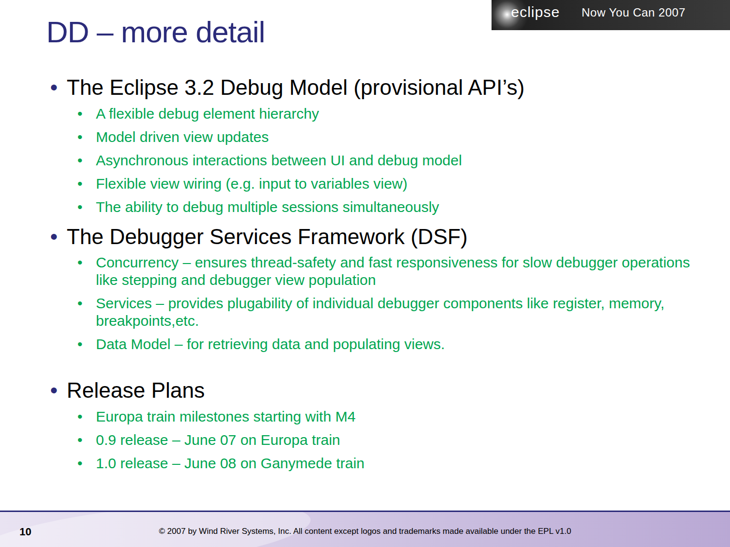eclipse
Now You Can 2007
DD – more detail
•The Eclipse 3.2 Debug Model (provisional API’s)
•A flexible debug element hierarchy
•Model driven view updates
•Asynchronous interactions between UI and debug model
•Flexible view wiring (e.g. input to variables view)
•The ability to debug multiple sessions simultaneously
•The Debugger Services Framework (DSF)
•Concurrency – ensures thread-safety and fast responsiveness for slow debugger operations like stepping and debugger view population
•Services – provides plugability of individual debugger components like register, memory, breakpoints,etc.
•Data Model – for retrieving data and populating views.
•Release Plans
•Europa train milestones starting with M4
•0.9 release – June 07 on Europa train
•1.0 release – June 08 on Ganymede train
10
© 2007 by Wind River Systems, Inc. All content except logos and trademarks made available under the EPL v1.0